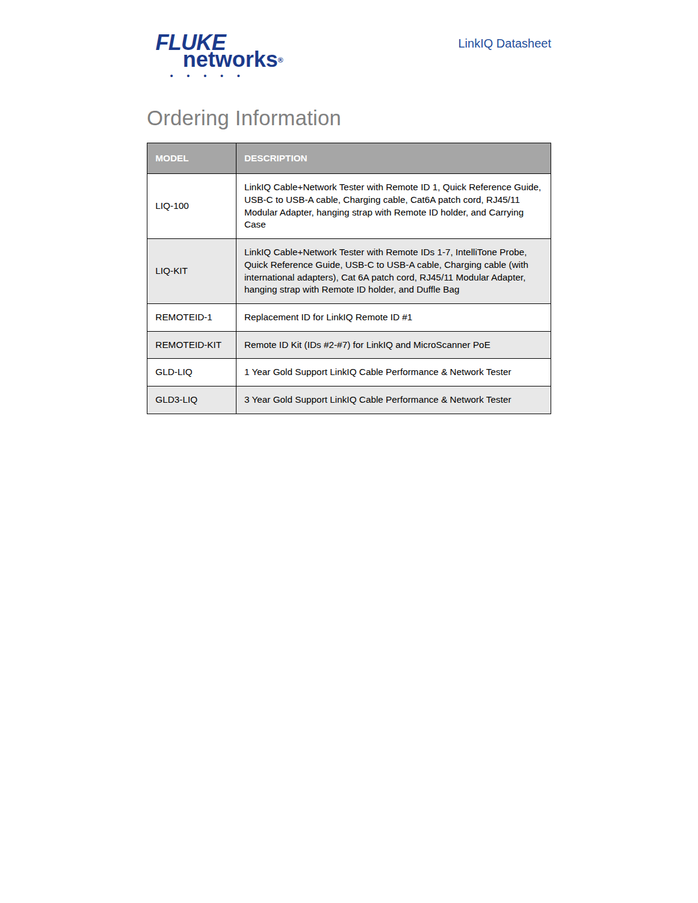FLUKE networks®
• • • • •
LinkIQ Datasheet
Ordering Information
| MODEL | DESCRIPTION |
| --- | --- |
| LIQ-100 | LinkIQ Cable+Network Tester with Remote ID 1, Quick Reference Guide, USB-C to USB-A cable, Charging cable, Cat6A patch cord, RJ45/11 Modular Adapter, hanging strap with Remote ID holder, and Carrying Case |
| LIQ-KIT | LinkIQ Cable+Network Tester with Remote IDs 1-7, IntelliTone Probe, Quick Reference Guide, USB-C to USB-A cable, Charging cable (with international adapters), Cat 6A patch cord, RJ45/11 Modular Adapter, hanging strap with Remote ID holder, and Duffle Bag |
| REMOTEID-1 | Replacement ID for LinkIQ Remote ID #1 |
| REMOTEID-KIT | Remote ID Kit (IDs #2-#7) for LinkIQ and MicroScanner PoE |
| GLD-LIQ | 1 Year Gold Support LinkIQ Cable Performance & Network Tester |
| GLD3-LIQ | 3 Year Gold Support LinkIQ Cable Performance & Network Tester |